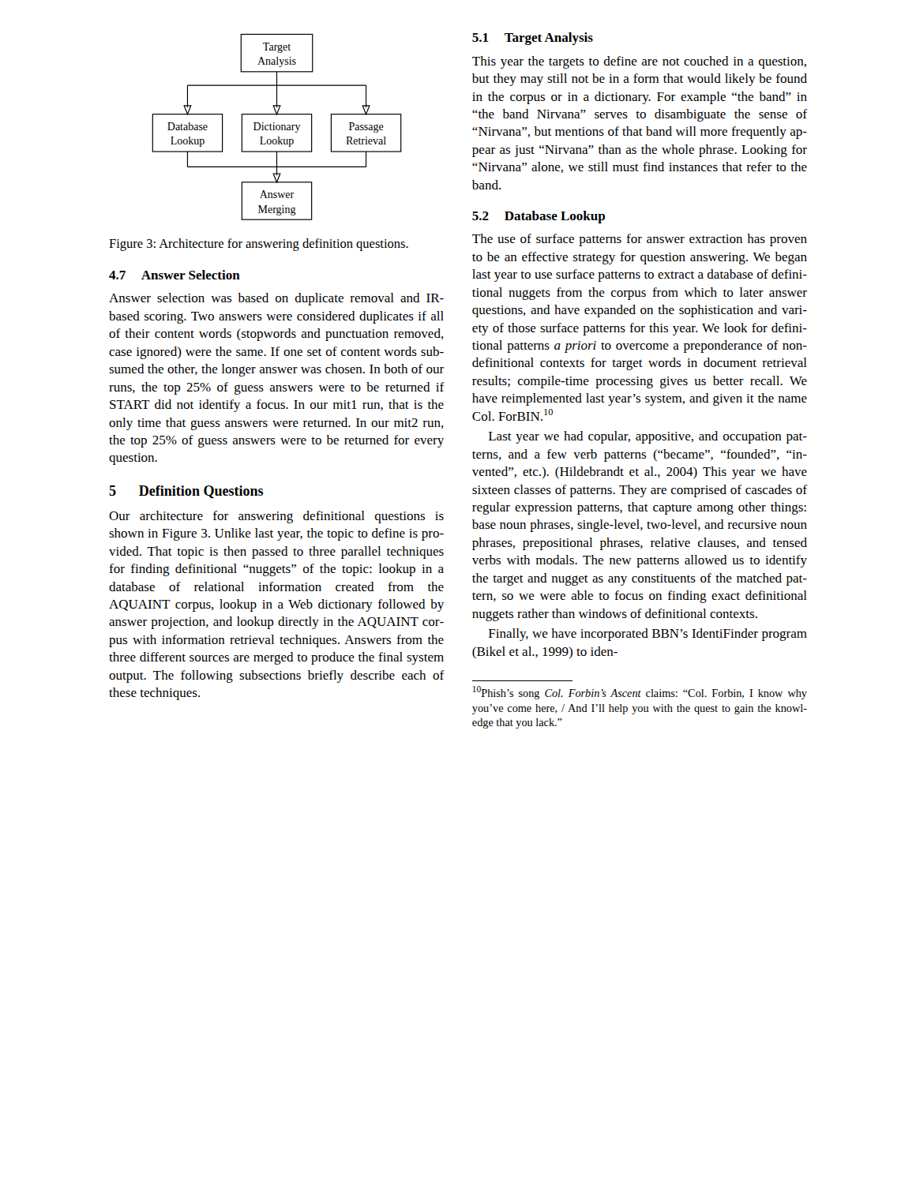Target Analysis Database Lookup Dictionary Lookup Passage Retrieval Answer Merging
Figure 3: Architecture for answering definition questions.
4.7 Answer Selection
Answer selection was based on duplicate removal and IR-based scoring. Two answers were considered duplicates if all of their content words (stopwords and punctuation removed, case ignored) were the same. If one set of content words subsumed the other, the longer answer was chosen. In both of our runs, the top 25% of guess answers were to be returned if START did not identify a focus. In our mit1 run, that is the only time that guess answers were returned. In our mit2 run, the top 25% of guess answers were to be returned for every question.
5 Definition Questions
Our architecture for answering definitional questions is shown in Figure 3. Unlike last year, the topic to define is provided. That topic is then passed to three parallel techniques for finding definitional “nuggets” of the topic: lookup in a database of relational information created from the AQUAINT corpus, lookup in a Web dictionary followed by answer projection, and lookup directly in the AQUAINT corpus with information retrieval techniques. Answers from the three different sources are merged to produce the final system output. The following subsections briefly describe each of these techniques.
5.1 Target Analysis
This year the targets to define are not couched in a question, but they may still not be in a form that would likely be found in the corpus or in a dictionary. For example “the band” in “the band Nirvana” serves to disambiguate the sense of “Nirvana”, but mentions of that band will more frequently appear as just “Nirvana” than as the whole phrase. Looking for “Nirvana” alone, we still must find instances that refer to the band.
5.2 Database Lookup
The use of surface patterns for answer extraction has proven to be an effective strategy for question answering. We began last year to use surface patterns to extract a database of definitional nuggets from the corpus from which to later answer questions, and have expanded on the sophistication and variety of those surface patterns for this year. We look for definitional patterns a priori to overcome a preponderance of non-definitional contexts for target words in document retrieval results; compile-time processing gives us better recall. We have reimplemented last year’s system, and given it the name Col. ForBIN.10
Last year we had copular, appositive, and occupation patterns, and a few verb patterns (“became”, “founded”, “invented”, etc.). (Hildebrandt et al., 2004) This year we have sixteen classes of patterns. They are comprised of cascades of regular expression patterns, that capture among other things: base noun phrases, single-level, two-level, and recursive noun phrases, prepositional phrases, relative clauses, and tensed verbs with modals. The new patterns allowed us to identify the target and nugget as any constituents of the matched pattern, so we were able to focus on finding exact definitional nuggets rather than windows of definitional contexts.
Finally, we have incorporated BBN’s IdentiFinder program (Bikel et al., 1999) to iden-
10Phish’s song Col. Forbin’s Ascent claims: “Col. Forbin, I know why you’ve come here, / And I’ll help you with the quest to gain the knowledge that you lack.”